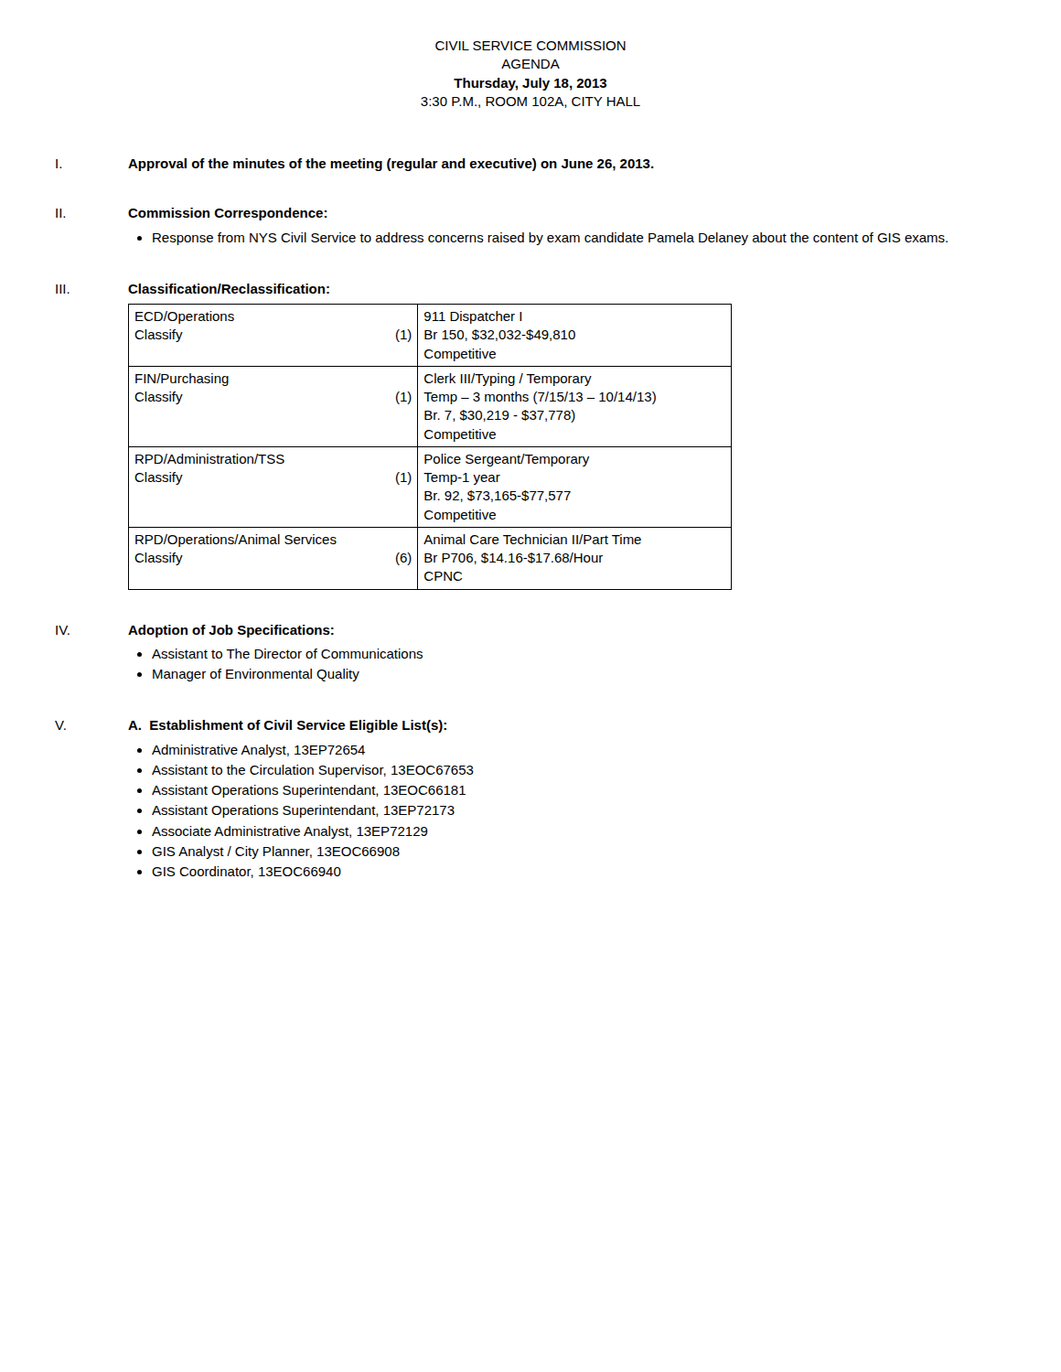CIVIL SERVICE COMMISSION
AGENDA
Thursday, July 18, 2013
3:30 P.M., ROOM 102A, CITY HALL
I.
Approval of the minutes of the meeting (regular and executive) on June 26, 2013.
II.
Commission Correspondence:
Response from NYS Civil Service to address concerns raised by exam candidate Pamela Delaney about the content of GIS exams.
III.
Classification/Reclassification:
| ECD/Operations Classify (1) | 911 Dispatcher I Br 150, $32,032-$49,810 Competitive |
| FIN/Purchasing Classify (1) | Clerk III/Typing / Temporary Temp – 3 months (7/15/13 – 10/14/13) Br. 7, $30,219 - $37,778) Competitive |
| RPD/Administration/TSS Classify (1) | Police Sergeant/Temporary Temp-1 year Br. 92, $73,165-$77,577 Competitive |
| RPD/Operations/Animal Services Classify (6) | Animal Care Technician II/Part Time Br P706, $14.16-$17.68/Hour CPNC |
IV.
Adoption of Job Specifications:
Assistant to The Director of Communications
Manager of Environmental Quality
V.
A. Establishment of Civil Service Eligible List(s):
Administrative Analyst, 13EP72654
Assistant to the Circulation Supervisor, 13EOC67653
Assistant Operations Superintendant, 13EOC66181
Assistant Operations Superintendant, 13EP72173
Associate Administrative Analyst, 13EP72129
GIS Analyst / City Planner, 13EOC66908
GIS Coordinator, 13EOC66940